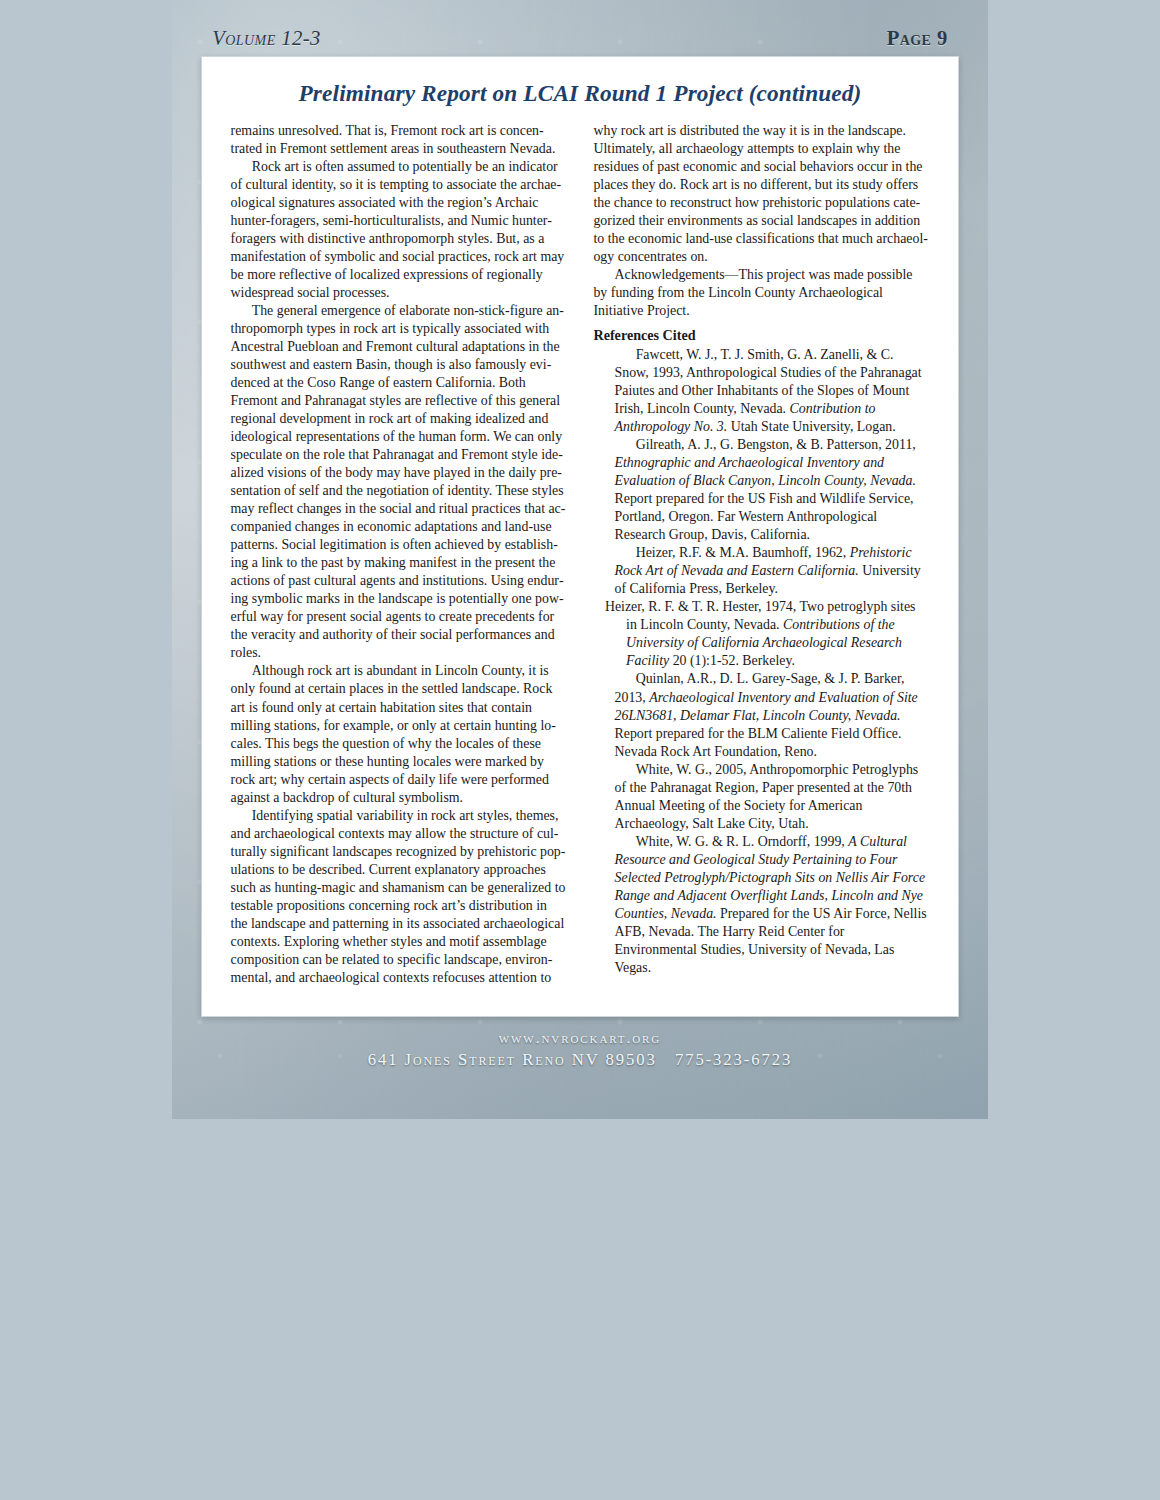Volume 12-3
Page 9
Preliminary Report on LCAI Round 1 Project (continued)
remains unresolved. That is, Fremont rock art is concentrated in Fremont settlement areas in southeastern Nevada.
Rock art is often assumed to potentially be an indicator of cultural identity, so it is tempting to associate the archaeological signatures associated with the region’s Archaic hunter-foragers, semi-horticulturalists, and Numic hunter-foragers with distinctive anthropomorph styles. But, as a manifestation of symbolic and social practices, rock art may be more reflective of localized expressions of regionally widespread social processes.
The general emergence of elaborate non-stick-figure anthropomorph types in rock art is typically associated with Ancestral Puebloan and Fremont cultural adaptations in the southwest and eastern Basin, though is also famously evidenced at the Coso Range of eastern California. Both Fremont and Pahranagat styles are reflective of this general regional development in rock art of making idealized and ideological representations of the human form. We can only speculate on the role that Pahranagat and Fremont style idealized visions of the body may have played in the daily presentation of self and the negotiation of identity. These styles may reflect changes in the social and ritual practices that accompanied changes in economic adaptations and land-use patterns. Social legitimation is often achieved by establishing a link to the past by making manifest in the present the actions of past cultural agents and institutions. Using enduring symbolic marks in the landscape is potentially one powerful way for present social agents to create precedents for the veracity and authority of their social performances and roles.
Although rock art is abundant in Lincoln County, it is only found at certain places in the settled landscape. Rock art is found only at certain habitation sites that contain milling stations, for example, or only at certain hunting locales. This begs the question of why the locales of these milling stations or these hunting locales were marked by rock art; why certain aspects of daily life were performed against a backdrop of cultural symbolism.
Identifying spatial variability in rock art styles, themes, and archaeological contexts may allow the structure of culturally significant landscapes recognized by prehistoric populations to be described. Current explanatory approaches such as hunting-magic and shamanism can be generalized to testable propositions concerning rock art’s distribution in the landscape and patterning in its associated archaeological contexts. Exploring whether styles and motif assemblage composition can be related to specific landscape, environmental, and archaeological contexts refocuses attention to why rock art is distributed the way it is in the landscape. Ultimately, all archaeology attempts to explain why the residues of past economic and social behaviors occur in the places they do. Rock art is no different, but its study offers the chance to reconstruct how prehistoric populations categorized their environments as social landscapes in addition to the economic land-use classifications that much archaeology concentrates on.
Acknowledgements—This project was made possible by funding from the Lincoln County Archaeological Initiative Project.
References Cited
Fawcett, W. J., T. J. Smith, G. A. Zanelli, & C. Snow, 1993, Anthropological Studies of the Pahranagat Paiutes and Other Inhabitants of the Slopes of Mount Irish, Lincoln County, Nevada. Contribution to Anthropology No. 3. Utah State University, Logan.
Gilreath, A. J., G. Bengston, & B. Patterson, 2011, Ethnographic and Archaeological Inventory and Evaluation of Black Canyon, Lincoln County, Nevada. Report prepared for the US Fish and Wildlife Service, Portland, Oregon. Far Western Anthropological Research Group, Davis, California.
Heizer, R.F. & M.A. Baumhoff, 1962, Prehistoric Rock Art of Nevada and Eastern California. University of California Press, Berkeley.
Heizer, R. F. & T. R. Hester, 1974, Two petroglyph sites in Lincoln County, Nevada. Contributions of the University of California Archaeological Research Facility 20 (1):1-52. Berkeley.
Quinlan, A.R., D. L. Garey-Sage, & J. P. Barker, 2013, Archaeological Inventory and Evaluation of Site 26LN3681, Delamar Flat, Lincoln County, Nevada. Report prepared for the BLM Caliente Field Office. Nevada Rock Art Foundation, Reno.
White, W. G., 2005, Anthropomorphic Petroglyphs of the Pahranagat Region, Paper presented at the 70th Annual Meeting of the Society for American Archaeology, Salt Lake City, Utah.
White, W. G. & R. L. Orndorff, 1999, A Cultural Resource and Geological Study Pertaining to Four Selected Petroglyph/Pictograph Sits on Nellis Air Force Range and Adjacent Overflight Lands, Lincoln and Nye Counties, Nevada. Prepared for the US Air Force, Nellis AFB, Nevada. The Harry Reid Center for Environmental Studies, University of Nevada, Las Vegas.
www.nvrockart.org
641 Jones Street Reno NV 89503 775-323-6723